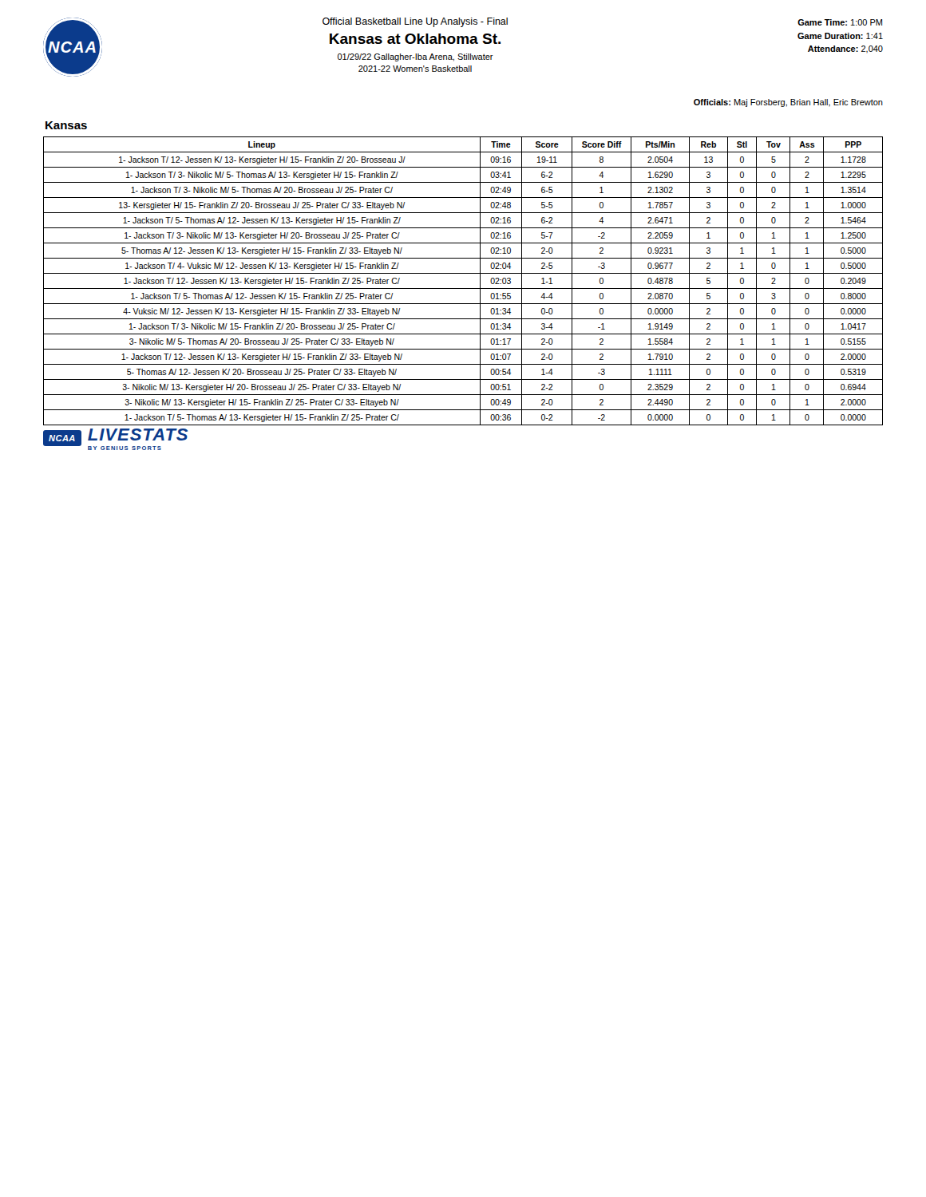NCAA
Official Basketball Line Up Analysis - Final
Kansas at Oklahoma St.
01/29/22 Gallagher-Iba Arena, Stillwater
2021-22 Women's Basketball
Game Time: 1:00 PM
Game Duration: 1:41
Attendance: 2,040
Officials: Maj Forsberg, Brian Hall, Eric Brewton
Kansas
| Lineup | Time | Score | Score Diff | Pts/Min | Reb | Stl | Tov | Ass | PPP |
| --- | --- | --- | --- | --- | --- | --- | --- | --- | --- |
| 1- Jackson T/ 12- Jessen K/ 13- Kersgieter H/ 15- Franklin Z/ 20- Brosseau J/ | 09:16 | 19-11 | 8 | 2.0504 | 13 | 0 | 5 | 2 | 1.1728 |
| 1- Jackson T/ 3- Nikolic M/ 5- Thomas A/ 13- Kersgieter H/ 15- Franklin Z/ | 03:41 | 6-2 | 4 | 1.6290 | 3 | 0 | 0 | 2 | 1.2295 |
| 1- Jackson T/ 3- Nikolic M/ 5- Thomas A/ 20- Brosseau J/ 25- Prater C/ | 02:49 | 6-5 | 1 | 2.1302 | 3 | 0 | 0 | 1 | 1.3514 |
| 13- Kersgieter H/ 15- Franklin Z/ 20- Brosseau J/ 25- Prater C/ 33- Eltayeb N/ | 02:48 | 5-5 | 0 | 1.7857 | 3 | 0 | 2 | 1 | 1.0000 |
| 1- Jackson T/ 5- Thomas A/ 12- Jessen K/ 13- Kersgieter H/ 15- Franklin Z/ | 02:16 | 6-2 | 4 | 2.6471 | 2 | 0 | 0 | 2 | 1.5464 |
| 1- Jackson T/ 3- Nikolic M/ 13- Kersgieter H/ 20- Brosseau J/ 25- Prater C/ | 02:16 | 5-7 | -2 | 2.2059 | 1 | 0 | 1 | 1 | 1.2500 |
| 5- Thomas A/ 12- Jessen K/ 13- Kersgieter H/ 15- Franklin Z/ 33- Eltayeb N/ | 02:10 | 2-0 | 2 | 0.9231 | 3 | 1 | 1 | 1 | 0.5000 |
| 1- Jackson T/ 4- Vuksic M/ 12- Jessen K/ 13- Kersgieter H/ 15- Franklin Z/ | 02:04 | 2-5 | -3 | 0.9677 | 2 | 1 | 0 | 1 | 0.5000 |
| 1- Jackson T/ 12- Jessen K/ 13- Kersgieter H/ 15- Franklin Z/ 25- Prater C/ | 02:03 | 1-1 | 0 | 0.4878 | 5 | 0 | 2 | 0 | 0.2049 |
| 1- Jackson T/ 5- Thomas A/ 12- Jessen K/ 15- Franklin Z/ 25- Prater C/ | 01:55 | 4-4 | 0 | 2.0870 | 5 | 0 | 3 | 0 | 0.8000 |
| 4- Vuksic M/ 12- Jessen K/ 13- Kersgieter H/ 15- Franklin Z/ 33- Eltayeb N/ | 01:34 | 0-0 | 0 | 0.0000 | 2 | 0 | 0 | 0 | 0.0000 |
| 1- Jackson T/ 3- Nikolic M/ 15- Franklin Z/ 20- Brosseau J/ 25- Prater C/ | 01:34 | 3-4 | -1 | 1.9149 | 2 | 0 | 1 | 0 | 1.0417 |
| 3- Nikolic M/ 5- Thomas A/ 20- Brosseau J/ 25- Prater C/ 33- Eltayeb N/ | 01:17 | 2-0 | 2 | 1.5584 | 2 | 1 | 1 | 1 | 0.5155 |
| 1- Jackson T/ 12- Jessen K/ 13- Kersgieter H/ 15- Franklin Z/ 33- Eltayeb N/ | 01:07 | 2-0 | 2 | 1.7910 | 2 | 0 | 0 | 0 | 2.0000 |
| 5- Thomas A/ 12- Jessen K/ 20- Brosseau J/ 25- Prater C/ 33- Eltayeb N/ | 00:54 | 1-4 | -3 | 1.1111 | 0 | 0 | 0 | 0 | 0.5319 |
| 3- Nikolic M/ 13- Kersgieter H/ 20- Brosseau J/ 25- Prater C/ 33- Eltayeb N/ | 00:51 | 2-2 | 0 | 2.3529 | 2 | 0 | 1 | 0 | 0.6944 |
| 3- Nikolic M/ 13- Kersgieter H/ 15- Franklin Z/ 25- Prater C/ 33- Eltayeb N/ | 00:49 | 2-0 | 2 | 2.4490 | 2 | 0 | 0 | 1 | 2.0000 |
| 1- Jackson T/ 5- Thomas A/ 13- Kersgieter H/ 15- Franklin Z/ 25- Prater C/ | 00:36 | 0-2 | -2 | 0.0000 | 0 | 0 | 1 | 0 | 0.0000 |
NCAA
LIVESTATS
BY GENIUS SPORTS